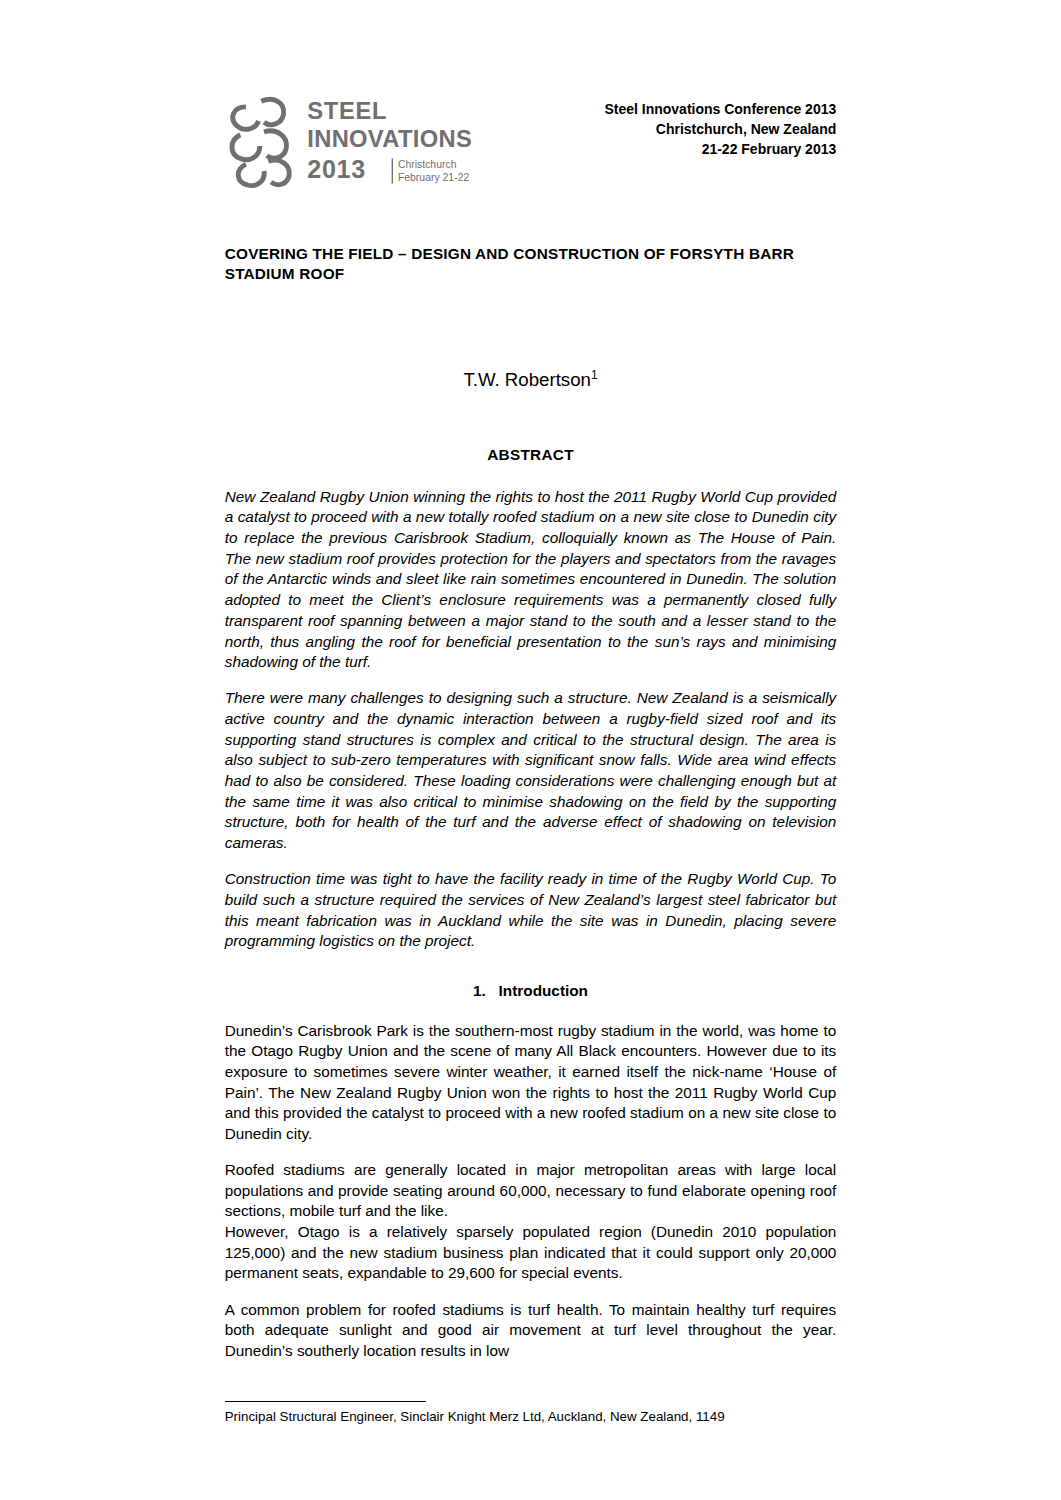STEEL INNOVATIONS 2013 Christchurch February 21-22
Steel Innovations Conference 2013
Christchurch, New Zealand
21-22 February 2013
Covering the Field – Design and Construction of Forsyth Barr Stadium Roof
T.W. Robertson1
ABSTRACT
New Zealand Rugby Union winning the rights to host the 2011 Rugby World Cup provided a catalyst to proceed with a new totally roofed stadium on a new site close to Dunedin city to replace the previous Carisbrook Stadium, colloquially known as The House of Pain. The new stadium roof provides protection for the players and spectators from the ravages of the Antarctic winds and sleet like rain sometimes encountered in Dunedin. The solution adopted to meet the Client’s enclosure requirements was a permanently closed fully transparent roof spanning between a major stand to the south and a lesser stand to the north, thus angling the roof for beneficial presentation to the sun’s rays and minimising shadowing of the turf.
There were many challenges to designing such a structure. New Zealand is a seismically active country and the dynamic interaction between a rugby-field sized roof and its supporting stand structures is complex and critical to the structural design. The area is also subject to sub-zero temperatures with significant snow falls. Wide area wind effects had to also be considered. These loading considerations were challenging enough but at the same time it was also critical to minimise shadowing on the field by the supporting structure, both for health of the turf and the adverse effect of shadowing on television cameras.
Construction time was tight to have the facility ready in time of the Rugby World Cup. To build such a structure required the services of New Zealand’s largest steel fabricator but this meant fabrication was in Auckland while the site was in Dunedin, placing severe programming logistics on the project.
1. Introduction
Dunedin’s Carisbrook Park is the southern-most rugby stadium in the world, was home to the Otago Rugby Union and the scene of many All Black encounters. However due to its exposure to sometimes severe winter weather, it earned itself the nick-name ‘House of Pain’. The New Zealand Rugby Union won the rights to host the 2011 Rugby World Cup and this provided the catalyst to proceed with a new roofed stadium on a new site close to Dunedin city.
Roofed stadiums are generally located in major metropolitan areas with large local populations and provide seating around 60,000, necessary to fund elaborate opening roof sections, mobile turf and the like.
However, Otago is a relatively sparsely populated region (Dunedin 2010 population 125,000) and the new stadium business plan indicated that it could support only 20,000 permanent seats, expandable to 29,600 for special events.
A common problem for roofed stadiums is turf health. To maintain healthy turf requires both adequate sunlight and good air movement at turf level throughout the year. Dunedin’s southerly location results in low
Principal Structural Engineer, Sinclair Knight Merz Ltd, Auckland, New Zealand, 1149